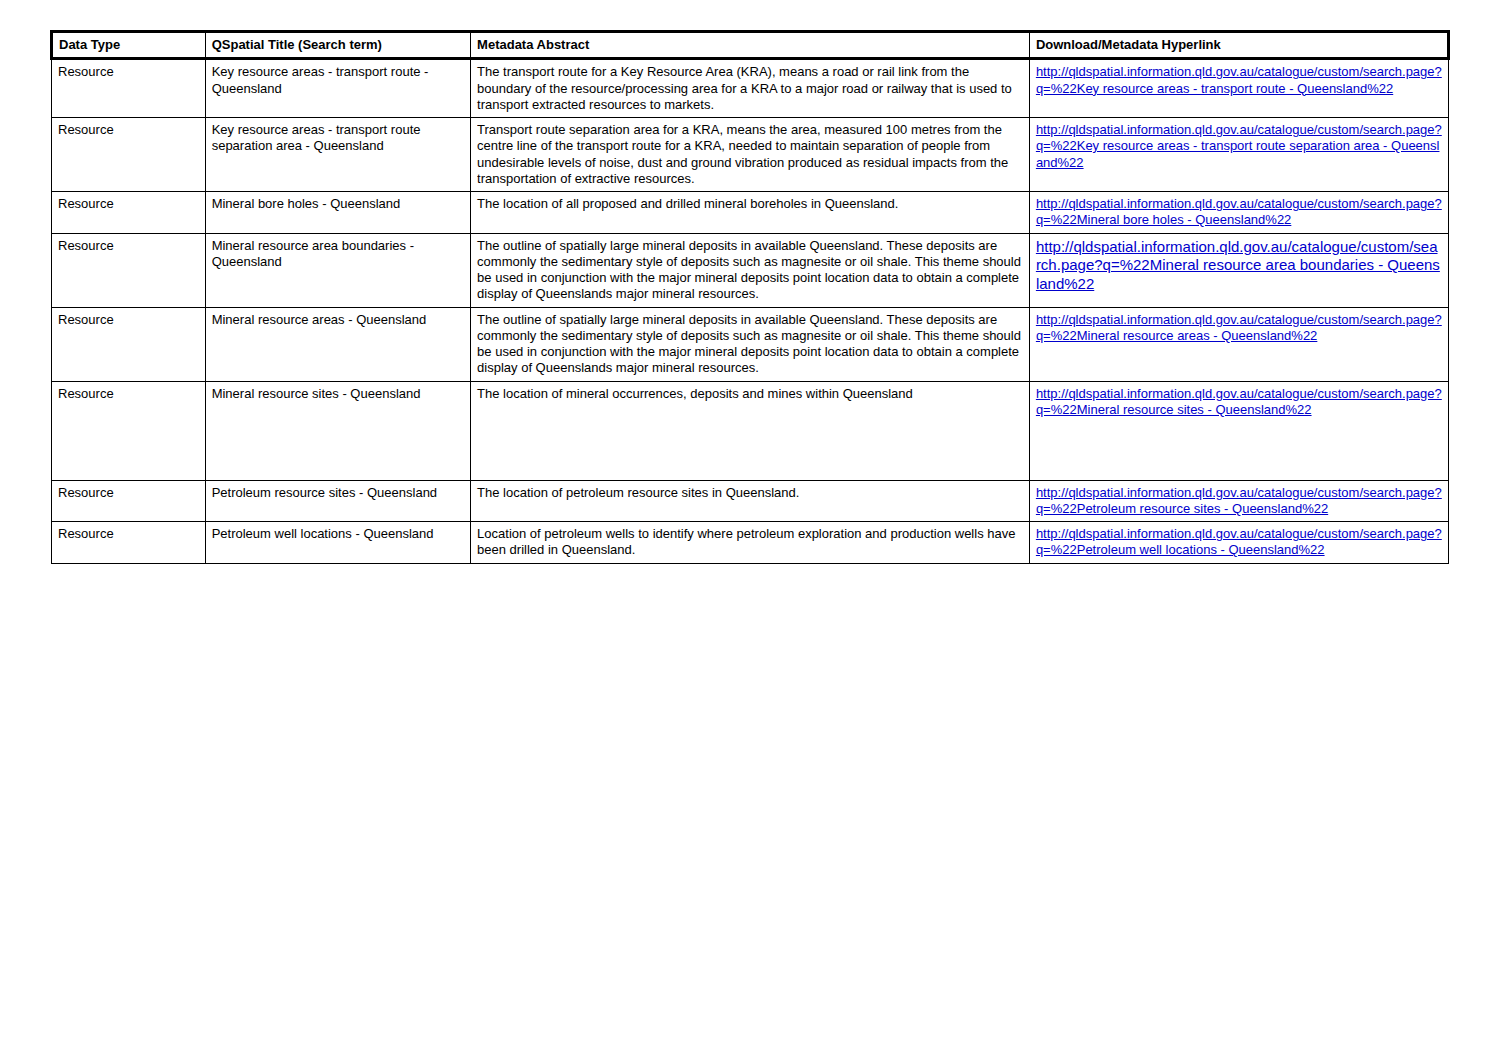| Data Type | QSpatial Title (Search term) | Metadata Abstract | Download/Metadata Hyperlink |
| --- | --- | --- | --- |
| Resource | Key resource areas - transport route - Queensland | The transport route for a Key Resource Area (KRA), means a road or rail link from the boundary of the resource/processing area for a KRA to a major road or railway that is used to transport extracted resources to markets. | http://qldspatial.information.qld.gov.au/catalogue/custom/search.page?q=%22Key resource areas - transport route - Queensland%22 |
| Resource | Key resource areas - transport route separation area - Queensland | Transport route separation area for a KRA, means the area, measured 100 metres from the centre line of the transport route for a KRA, needed to maintain separation of people from undesirable levels of noise, dust and ground vibration produced as residual impacts from the transportation of extractive resources. | http://qldspatial.information.qld.gov.au/catalogue/custom/search.page?q=%22Key resource areas - transport route separation area - Queensland%22 |
| Resource | Mineral bore holes - Queensland | The location of all proposed and drilled mineral boreholes in Queensland. | http://qldspatial.information.qld.gov.au/catalogue/custom/search.page?q=%22Mineral bore holes - Queensland%22 |
| Resource | Mineral resource area boundaries - Queensland | The outline of spatially large mineral deposits in available Queensland. These deposits are commonly the sedimentary style of deposits such as magnesite or oil shale. This theme should be used in conjunction with the major mineral deposits point location data to obtain a complete display of Queenslands major mineral resources. | http://qldspatial.information.qld.gov.au/catalogue/custom/search.page?q=%22Mineral resource area boundaries - Queensland%22 |
| Resource | Mineral resource areas - Queensland | The outline of spatially large mineral deposits in available Queensland. These deposits are commonly the sedimentary style of deposits such as magnesite or oil shale. This theme should be used in conjunction with the major mineral deposits point location data to obtain a complete display of Queenslands major mineral resources. | http://qldspatial.information.qld.gov.au/catalogue/custom/search.page?q=%22Mineral resource areas - Queensland%22 |
| Resource | Mineral resource sites - Queensland | The location of mineral occurrences, deposits and mines within Queensland | http://qldspatial.information.qld.gov.au/catalogue/custom/search.page?q=%22Mineral resource sites - Queensland%22 |
| Resource | Petroleum resource sites - Queensland | The location of petroleum resource sites in Queensland. | http://qldspatial.information.qld.gov.au/catalogue/custom/search.page?q=%22Petroleum resource sites - Queensland%22 |
| Resource | Petroleum well locations - Queensland | Location of petroleum wells to identify where petroleum exploration and production wells have been drilled in Queensland. | http://qldspatial.information.qld.gov.au/catalogue/custom/search.page?q=%22Petroleum well locations - Queensland%22 |